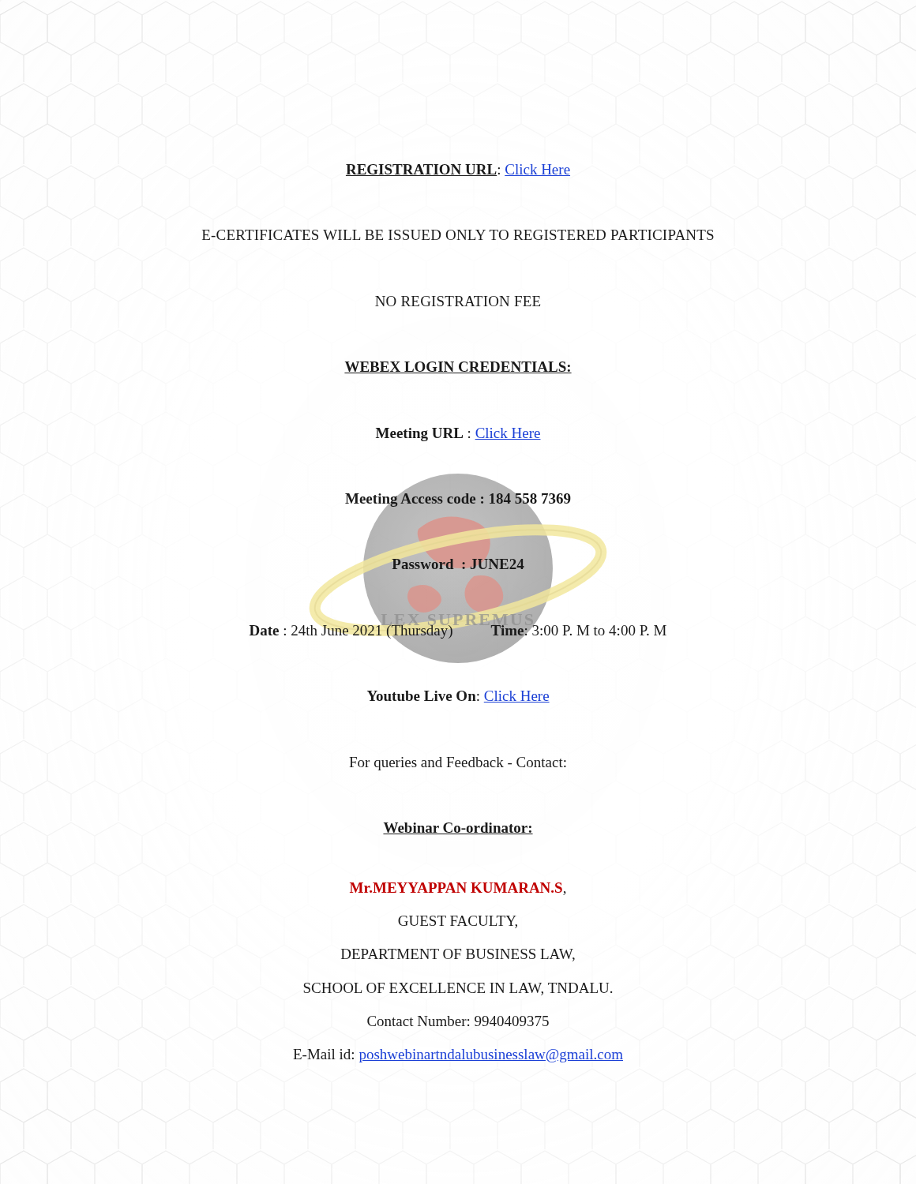LEX SUPREMUS
REGISTRATION URL: Click Here
E-CERTIFICATES WILL BE ISSUED ONLY TO REGISTERED PARTICIPANTS
NO REGISTRATION FEE
WEBEX LOGIN CREDENTIALS:
Meeting URL : Click Here
Meeting Access code : 184 558 7369
Password : JUNE24
Date : 24th June 2021 (Thursday) Time: 3:00 P. M to 4:00 P. M
Youtube Live On: Click Here
For queries and Feedback - Contact:
Webinar Co-ordinator:
Mr.MEYYAPPAN KUMARAN.S,
GUEST FACULTY,
DEPARTMENT OF BUSINESS LAW,
SCHOOL OF EXCELLENCE IN LAW, TNDALU.
Contact Number: 9940409375
E-Mail id: poshwebinartndalubusinesslaw@gmail.com